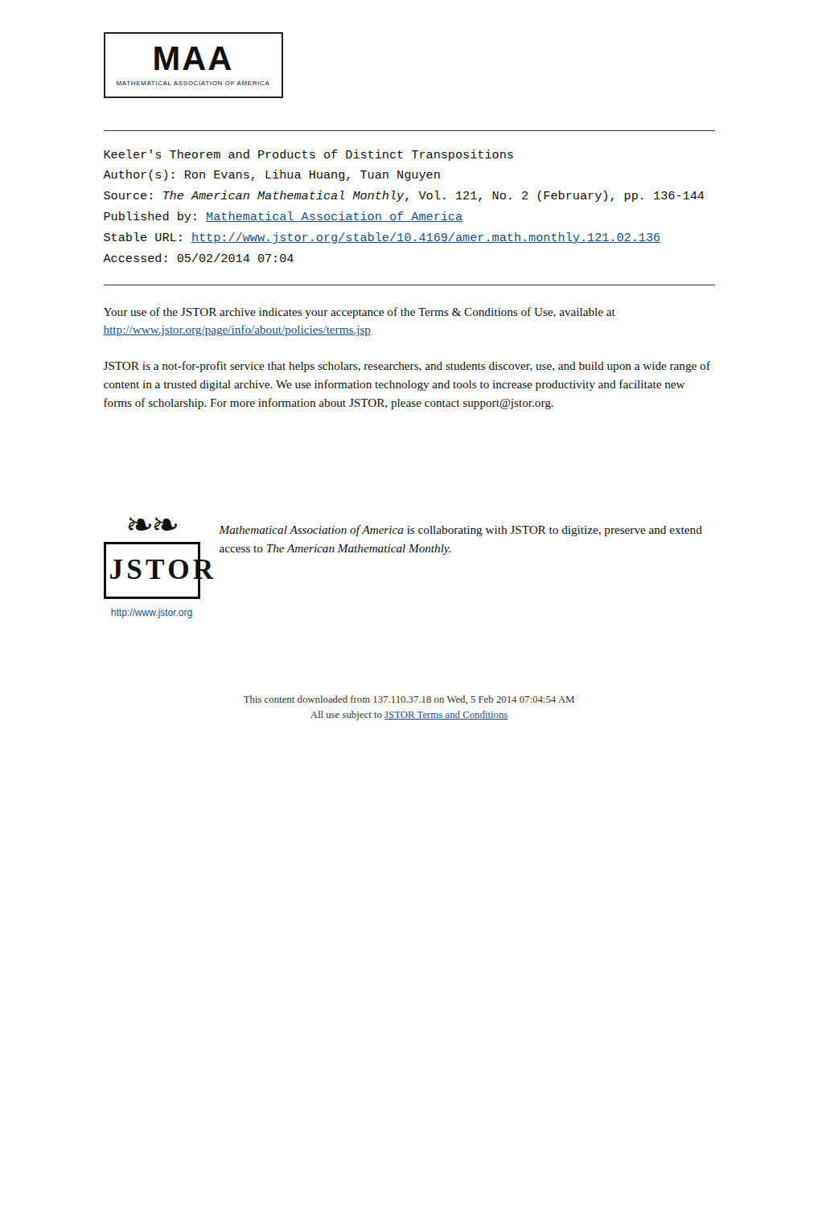MAA
MATHEMATICAL ASSOCIATION OF AMERICA
Keeler's Theorem and Products of Distinct Transpositions
Author(s): Ron Evans, Lihua Huang, Tuan Nguyen
Source: The American Mathematical Monthly, Vol. 121, No. 2 (February), pp. 136-144
Published by: Mathematical Association of America
Stable URL: http://www.jstor.org/stable/10.4169/amer.math.monthly.121.02.136
Accessed: 05/02/2014 07:04
Your use of the JSTOR archive indicates your acceptance of the Terms & Conditions of Use, available at
http://www.jstor.org/page/info/about/policies/terms.jsp
JSTOR is a not-for-profit service that helps scholars, researchers, and students discover, use, and build upon a wide range of content in a trusted digital archive. We use information technology and tools to increase productivity and facilitate new forms of scholarship. For more information about JSTOR, please contact support@jstor.org.
❧❧
JSTOR
http://www.jstor.org
Mathematical Association of America is collaborating with JSTOR to digitize, preserve and extend access to The American Mathematical Monthly.
This content downloaded from 137.110.37.18 on Wed, 5 Feb 2014 07:04:54 AM
All use subject to JSTOR Terms and Conditions